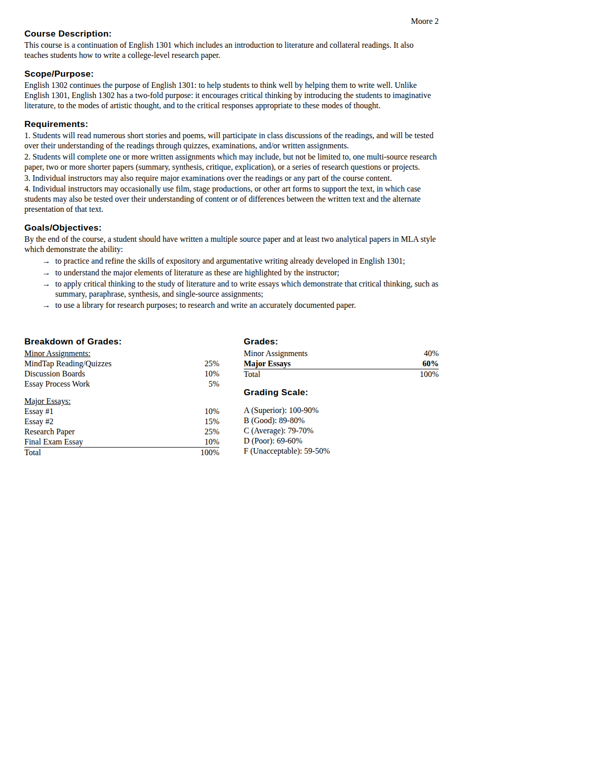Moore 2
Course Description:
This course is a continuation of English 1301 which includes an introduction to literature and collateral readings. It also teaches students how to write a college-level research paper.
Scope/Purpose:
English 1302 continues the purpose of English 1301: to help students to think well by helping them to write well. Unlike English 1301, English 1302 has a two-fold purpose: it encourages critical thinking by introducing the students to imaginative literature, to the modes of artistic thought, and to the critical responses appropriate to these modes of thought.
Requirements:
1. Students will read numerous short stories and poems, will participate in class discussions of the readings, and will be tested over their understanding of the readings through quizzes, examinations, and/or written assignments.
2. Students will complete one or more written assignments which may include, but not be limited to, one multi-source research paper, two or more shorter papers (summary, synthesis, critique, explication), or a series of research questions or projects.
3. Individual instructors may also require major examinations over the readings or any part of the course content.
4. Individual instructors may occasionally use film, stage productions, or other art forms to support the text, in which case students may also be tested over their understanding of content or of differences between the written text and the alternate presentation of that text.
Goals/Objectives:
By the end of the course, a student should have written a multiple source paper and at least two analytical papers in MLA style which demonstrate the ability:
to practice and refine the skills of expository and argumentative writing already developed in English 1301;
to understand the major elements of literature as these are highlighted by the instructor;
to apply critical thinking to the study of literature and to write essays which demonstrate that critical thinking, such as summary, paraphrase, synthesis, and single-source assignments;
to use a library for research purposes; to research and write an accurately documented paper.
Breakdown of Grades:
| Minor Assignments: |
| MindTap Reading/Quizzes | 25% |
| Discussion Boards | 10% |
| Essay Process Work | 5% |
| Major Essays: |
| Essay #1 | 10% |
| Essay #2 | 15% |
| Research Paper | 25% |
| Final Exam Essay | 10% |
| Total | 100% |
Grades:
| Minor Assignments | 40% |
| Major Essays | 60% |
| Total | 100% |
Grading Scale:
A (Superior): 100-90%
B (Good): 89-80%
C (Average): 79-70%
D (Poor): 69-60%
F (Unacceptable): 59-50%